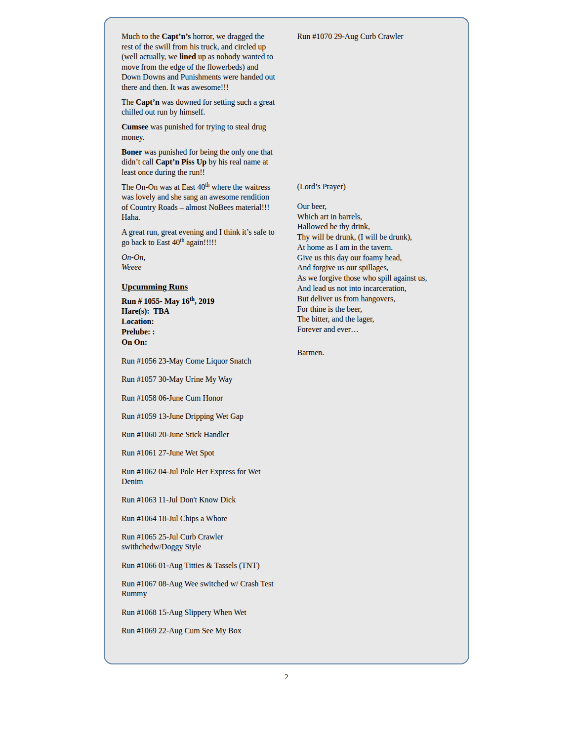Much to the Capt’n’s horror, we dragged the rest of the swill from his truck, and circled up (well actually, we lined up as nobody wanted to move from the edge of the flowerbeds) and Down Downs and Punishments were handed out there and then. It was awesome!!!
The Capt’n was downed for setting such a great chilled out run by himself.
Cumsee was punished for trying to steal drug money.
Boner was punished for being the only one that didn’t call Capt’n Piss Up by his real name at least once during the run!!
The On-On was at East 40th where the waitress was lovely and she sang an awesome rendition of Country Roads – almost NoBees material!!! Haha.
A great run, great evening and I think it’s safe to go back to East 40th again!!!!!
On-On,
Weeee
Upcumming Runs
Run # 1055- May 16th, 2019
Hare(s): TBA
Location:
Prelube: :
On On:
Run #1056 23-May Come Liquor Snatch
Run #1057 30-May Urine My Way
Run #1058 06-June Cum Honor
Run #1059 13-June Dripping Wet Gap
Run #1060 20-June Stick Handler
Run #1061 27-June Wet Spot
Run #1062 04-Jul Pole Her Express for Wet Denim
Run #1063 11-Jul Don't Know Dick
Run #1064 18-Jul Chips a Whore
Run #1065 25-Jul Curb Crawler swithchedw/Doggy Style
Run #1066 01-Aug Titties & Tassels (TNT)
Run #1067 08-Aug Wee switched w/ Crash Test Rummy
Run #1068 15-Aug Slippery When Wet
Run #1069 22-Aug Cum See My Box
Run #1070 29-Aug Curb Crawler
(Lord’s Prayer)
Our beer,
Which art in barrels,
Hallowed be thy drink,
Thy will be drunk, (I will be drunk),
At home as I am in the tavern.
Give us this day our foamy head,
And forgive us our spillages,
As we forgive those who spill against us,
And lead us not into incarceration,
But deliver us from hangovers,
For thine is the beer,
The bitter, and the lager,
Forever and ever…
Barmen.
2